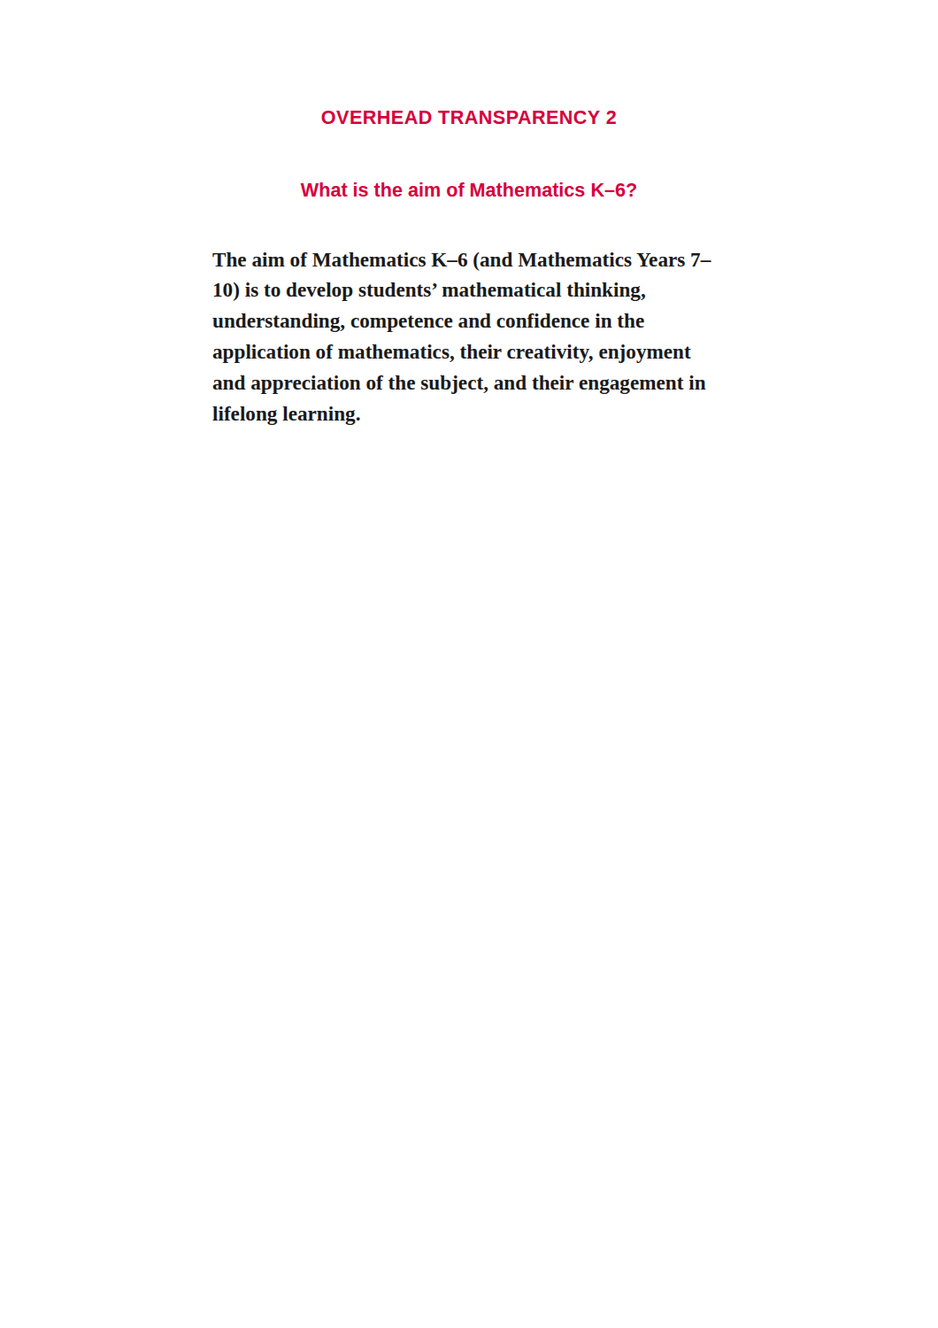OVERHEAD TRANSPARENCY 2
What is the aim of Mathematics K–6?
The aim of Mathematics K–6 (and Mathematics Years 7–10) is to develop students’ mathematical thinking, understanding, competence and confidence in the application of mathematics, their creativity, enjoyment and appreciation of the subject, and their engagement in lifelong learning.